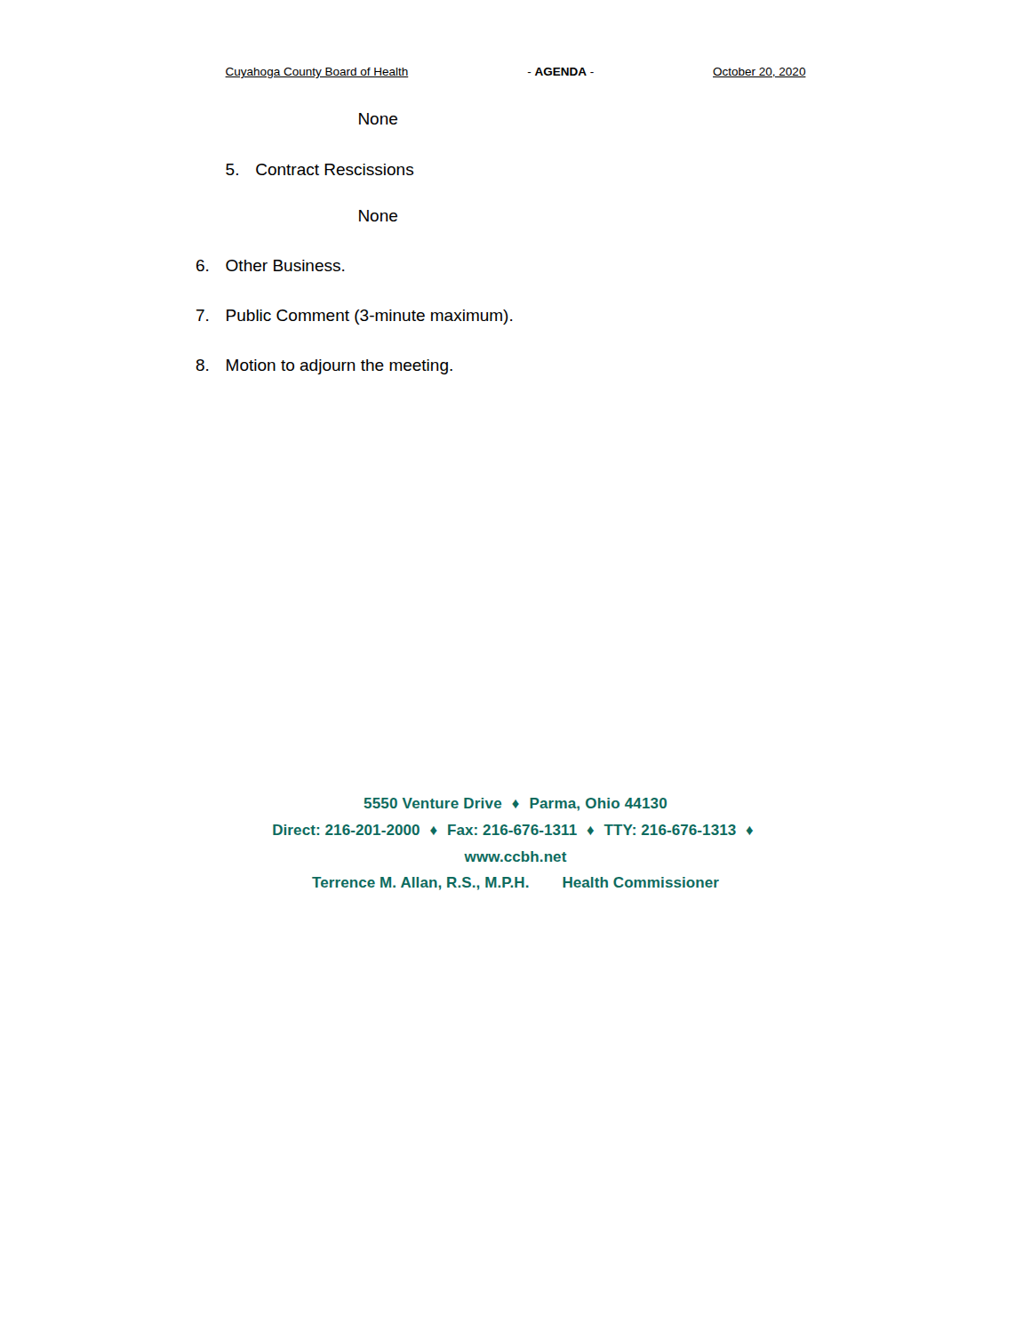Cuyahoga County Board of Health - AGENDA - October 20, 2020
None
5. Contract Rescissions
None
6. Other Business.
7. Public Comment (3-minute maximum).
8. Motion to adjourn the meeting.
5550 Venture Drive ♦ Parma, Ohio 44130
Direct: 216-201-2000 ♦ Fax: 216-676-1311 ♦ TTY: 216-676-1313 ♦ www.ccbh.net
Terrence M. Allan, R.S., M.P.H. Health Commissioner